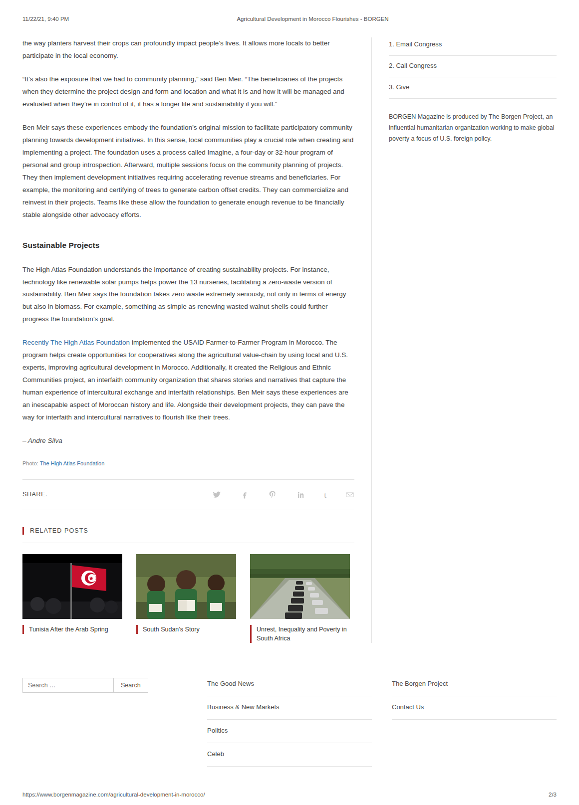11/22/21, 9:40 PM
Agricultural Development in Morocco Flourishes - BORGEN
the way planters harvest their crops can profoundly impact people’s lives. It allows more locals to better participate in the local economy.
“It’s also the exposure that we had to community planning,” said Ben Meir. “The beneficiaries of the projects when they determine the project design and form and location and what it is and how it will be managed and evaluated when they’re in control of it, it has a longer life and sustainability if you will.”
Ben Meir says these experiences embody the foundation’s original mission to facilitate participatory community planning towards development initiatives. In this sense, local communities play a crucial role when creating and implementing a project. The foundation uses a process called Imagine, a four-day or 32-hour program of personal and group introspection. Afterward, multiple sessions focus on the community planning of projects. They then implement development initiatives requiring accelerating revenue streams and beneficiaries. For example, the monitoring and certifying of trees to generate carbon offset credits. They can commercialize and reinvest in their projects. Teams like these allow the foundation to generate enough revenue to be financially stable alongside other advocacy efforts.
Sustainable Projects
The High Atlas Foundation understands the importance of creating sustainability projects. For instance, technology like renewable solar pumps helps power the 13 nurseries, facilitating a zero-waste version of sustainability. Ben Meir says the foundation takes zero waste extremely seriously, not only in terms of energy but also in biomass. For example, something as simple as renewing wasted walnut shells could further progress the foundation’s goal.
Recently The High Atlas Foundation implemented the USAID Farmer-to-Farmer Program in Morocco. The program helps create opportunities for cooperatives along the agricultural value-chain by using local and U.S. experts, improving agricultural development in Morocco. Additionally, it created the Religious and Ethnic Communities project, an interfaith community organization that shares stories and narratives that capture the human experience of intercultural exchange and interfaith relationships. Ben Meir says these experiences are an inescapable aspect of Moroccan history and life. Alongside their development projects, they can pave the way for interfaith and intercultural narratives to flourish like their trees.
– Andre Silva
Photo: The High Atlas Foundation
SHARE.
t
RELATED POSTS
Tunisia After the Arab Spring
South Sudan’s Story
Unrest, Inequality and Poverty in South Africa
1. Email Congress
2. Call Congress
3. Give
BORGEN Magazine is produced by The Borgen Project, an influential humanitarian organization working to make global poverty a focus of U.S. foreign policy.
Search
The Good News
Business & New Markets
Politics
Celeb
The Borgen Project
Contact Us
https://www.borgenmagazine.com/agricultural-development-in-morocco/
2/3